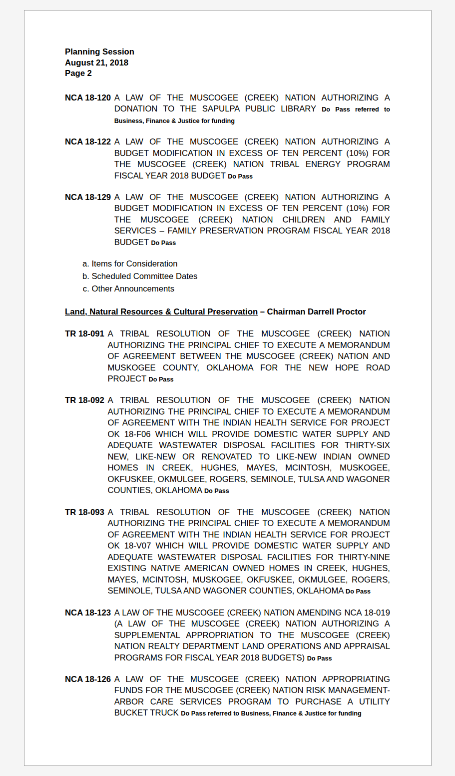Planning Session August 21, 2018 Page 2
NCA 18-120 A LAW OF THE MUSCOGEE (CREEK) NATION AUTHORIZING A DONATION TO THE SAPULPA PUBLIC LIBRARY Do Pass referred to Business, Finance & Justice for funding
NCA 18-122 A LAW OF THE MUSCOGEE (CREEK) NATION AUTHORIZING A BUDGET MODIFICATION IN EXCESS OF TEN PERCENT (10%) FOR THE MUSCOGEE (CREEK) NATION TRIBAL ENERGY PROGRAM FISCAL YEAR 2018 BUDGET Do Pass
NCA 18-129 A LAW OF THE MUSCOGEE (CREEK) NATION AUTHORIZING A BUDGET MODIFICATION IN EXCESS OF TEN PERCENT (10%) FOR THE MUSCOGEE (CREEK) NATION CHILDREN AND FAMILY SERVICES – FAMILY PRESERVATION PROGRAM FISCAL YEAR 2018 BUDGET Do Pass
Items for Consideration
Scheduled Committee Dates
Other Announcements
Land, Natural Resources & Cultural Preservation – Chairman Darrell Proctor
TR 18-091 A TRIBAL RESOLUTION OF THE MUSCOGEE (CREEK) NATION AUTHORIZING THE PRINCIPAL CHIEF TO EXECUTE A MEMORANDUM OF AGREEMENT BETWEEN THE MUSCOGEE (CREEK) NATION AND MUSKOGEE COUNTY, OKLAHOMA FOR THE NEW HOPE ROAD PROJECT Do Pass
TR 18-092 A TRIBAL RESOLUTION OF THE MUSCOGEE (CREEK) NATION AUTHORIZING THE PRINCIPAL CHIEF TO EXECUTE A MEMORANDUM OF AGREEMENT WITH THE INDIAN HEALTH SERVICE FOR PROJECT OK 18-F06 WHICH WILL PROVIDE DOMESTIC WATER SUPPLY AND ADEQUATE WASTEWATER DISPOSAL FACILITIES FOR THIRTY-SIX NEW, LIKE-NEW OR RENOVATED TO LIKE-NEW INDIAN OWNED HOMES IN CREEK, HUGHES, MAYES, MCINTOSH, MUSKOGEE, OKFUSKEE, OKMULGEE, ROGERS, SEMINOLE, TULSA AND WAGONER COUNTIES, OKLAHOMA Do Pass
TR 18-093 A TRIBAL RESOLUTION OF THE MUSCOGEE (CREEK) NATION AUTHORIZING THE PRINCIPAL CHIEF TO EXECUTE A MEMORANDUM OF AGREEMENT WITH THE INDIAN HEALTH SERVICE FOR PROJECT OK 18-V07 WHICH WILL PROVIDE DOMESTIC WATER SUPPLY AND ADEQUATE WASTEWATER DISPOSAL FACILITIES FOR THIRTY-NINE EXISTING NATIVE AMERICAN OWNED HOMES IN CREEK, HUGHES, MAYES, MCINTOSH, MUSKOGEE, OKFUSKEE, OKMULGEE, ROGERS, SEMINOLE, TULSA AND WAGONER COUNTIES, OKLAHOMA Do Pass
NCA 18-123 A LAW OF THE MUSCOGEE (CREEK) NATION AMENDING NCA 18-019 (A LAW OF THE MUSCOGEE (CREEK) NATION AUTHORIZING A SUPPLEMENTAL APPROPRIATION TO THE MUSCOGEE (CREEK) NATION REALTY DEPARTMENT LAND OPERATIONS AND APPRAISAL PROGRAMS FOR FISCAL YEAR 2018 BUDGETS) Do Pass
NCA 18-126 A LAW OF THE MUSCOGEE (CREEK) NATION APPROPRIATING FUNDS FOR THE MUSCOGEE (CREEK) NATION RISK MANAGEMENT- ARBOR CARE SERVICES PROGRAM TO PURCHASE A UTILITY BUCKET TRUCK Do Pass referred to Business, Finance & Justice for funding